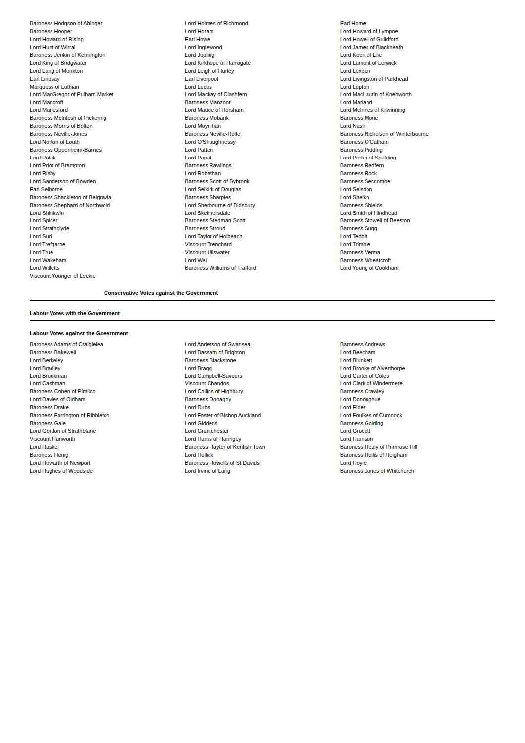| Baroness Hodgson of Abinger | Lord Holmes of Richmond | Earl Home |
| Baroness Hooper | Lord Horam | Lord Howard of Lympne |
| Lord Howard of Rising | Earl Howe | Lord Howell of Guildford |
| Lord Hunt of Wirral | Lord Inglewood | Lord James of Blackheath |
| Baroness Jenkin of Kennington | Lord Jopling | Lord Keen of Elie |
| Lord King of Bridgwater | Lord Kirkhope of Harrogate | Lord Lamont of Lerwick |
| Lord Lang of Monkton | Lord Leigh of Hurley | Lord Lexden |
| Earl Lindsay | Earl Liverpool | Lord Livingston of Parkhead |
| Marquess of Lothian | Lord Lucas | Lord Lupton |
| Lord MacGregor of Pulham Market | Lord Mackay of Clashfern | Lord MacLaurin of Knebworth |
| Lord Mancroft | Baroness Manzoor | Lord Marland |
| Lord Marlesford | Lord Maude of Horsham | Lord McInnes of Kilwinning |
| Baroness McIntosh of Pickering | Baroness Mobarik | Baroness Mone |
| Baroness Morris of Bolton | Lord Moynihan | Lord Nash |
| Baroness Neville-Jones | Baroness Neville-Rolfe | Baroness Nicholson of Winterbourne |
| Lord Norton of Louth | Lord O'Shaughnessy | Baroness O'Cathain |
| Baroness Oppenheim-Barnes | Lord Patten | Baroness Pidding |
| Lord Polak | Lord Popat | Lord Porter of Spalding |
| Lord Prior of Brampton | Baroness Rawlings | Baroness Redfern |
| Lord Risby | Lord Robathan | Baroness Rock |
| Lord Sanderson of Bowden | Baroness Scott of Bybrook | Baroness Seccombe |
| Earl Selborne | Lord Selkirk of Douglas | Lord Selsdon |
| Baroness Shackleton of Belgravia | Baroness Sharples | Lord Sheikh |
| Baroness Shephard of Northwold | Lord Sherbourne of Didsbury | Baroness Shields |
| Lord Shinkwin | Lord Skelmersdale | Lord Smith of Hindhead |
| Lord Spicer | Baroness Stedman-Scott | Baroness Stowell of Beeston |
| Lord Strathclyde | Baroness Stroud | Baroness Sugg |
| Lord Suri | Lord Taylor of Holbeach | Lord Tebbit |
| Lord Trefgarne | Viscount Trenchard | Lord Trimble |
| Lord True | Viscount Ullswater | Baroness Verma |
| Lord Wakeham | Lord Wei | Baroness Wheatcroft |
| Lord Willetts | Baroness Williams of Trafford | Lord Young of Cookham |
| Viscount Younger of Leckie | | |
Conservative Votes against the Government
Labour Votes with the Government
Labour Votes against the Government
| Baroness Adams of Craigielea | Lord Anderson of Swansea | Baroness Andrews |
| Baroness Bakewell | Lord Bassam of Brighton | Lord Beecham |
| Lord Berkeley | Baroness Blackstone | Lord Blunkett |
| Lord Bradley | Lord Bragg | Lord Brooke of Alverthorpe |
| Lord Brookman | Lord Campbell-Savours | Lord Carter of Coles |
| Lord Cashman | Viscount Chandos | Lord Clark of Windermere |
| Baroness Cohen of Pimlico | Lord Collins of Highbury | Baroness Crawley |
| Lord Davies of Oldham | Baroness Donaghy | Lord Donoughue |
| Baroness Drake | Lord Dubs | Lord Elder |
| Baroness Farrington of Ribbleton | Lord Foster of Bishop Auckland | Lord Foulkes of Cumnock |
| Baroness Gale | Lord Giddens | Baroness Golding |
| Lord Gordon of Strathblane | Lord Grantchester | Lord Grocott |
| Viscount Hanworth | Lord Harris of Haringey | Lord Harrison |
| Lord Haskel | Baroness Hayter of Kentish Town | Baroness Healy of Primrose Hill |
| Baroness Henig | Lord Hollick | Baroness Hollis of Heigham |
| Lord Howarth of Newport | Baroness Howells of St Davids | Lord Hoyle |
| Lord Hughes of Woodside | Lord Irvine of Lairg | Baroness Jones of Whitchurch |